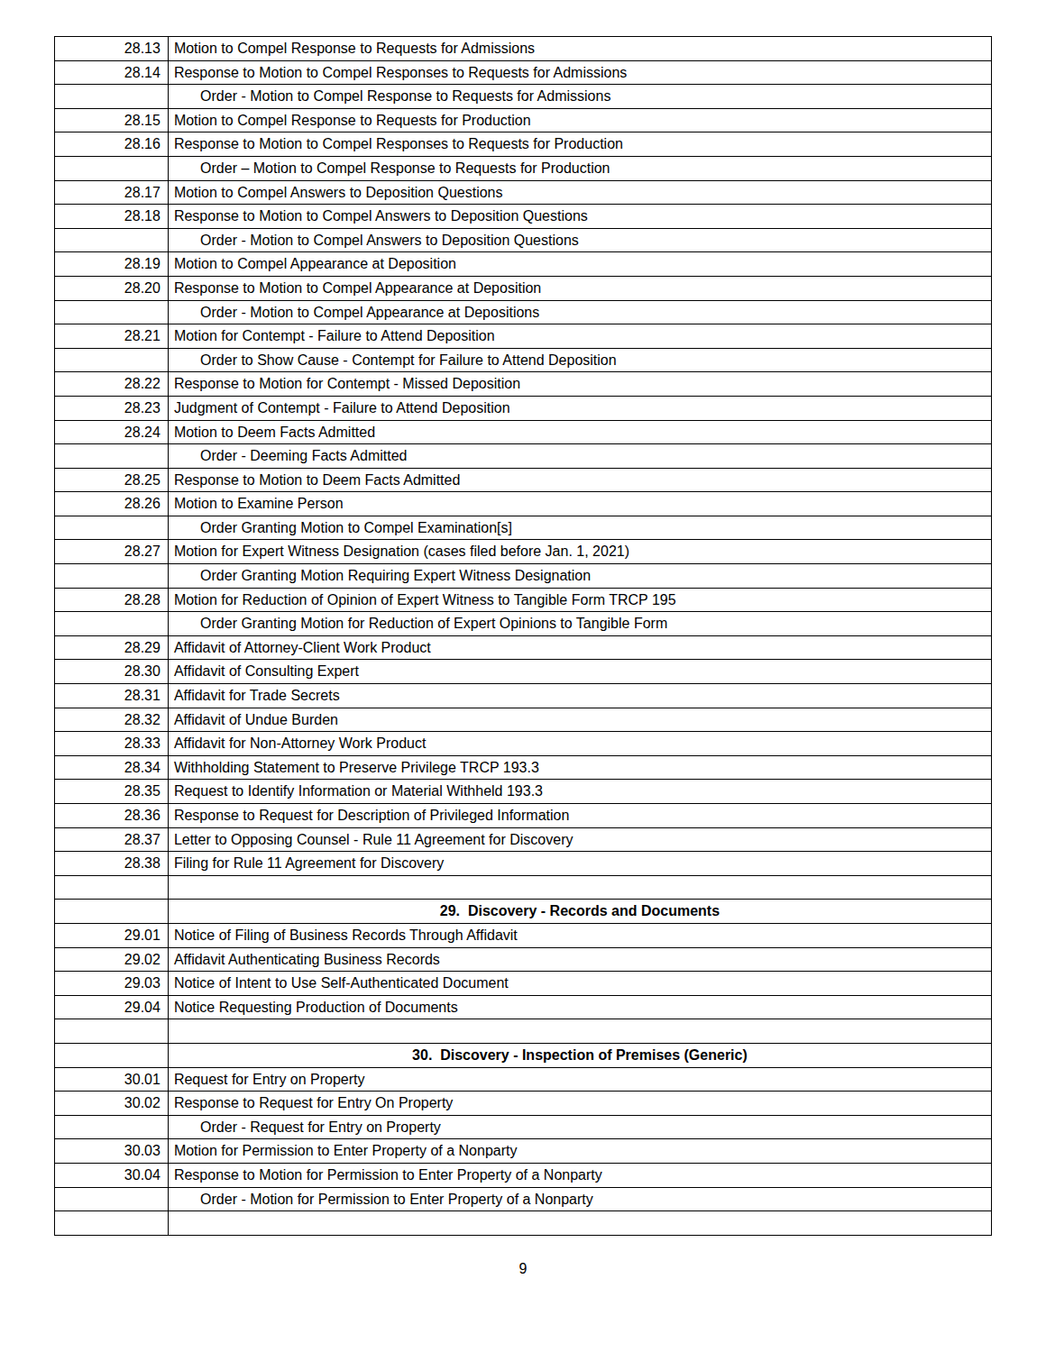| 28.13 | Motion to Compel Response to Requests for Admissions |
| 28.14 | Response to Motion to Compel Responses to Requests for Admissions |
| | Order - Motion to Compel Response to Requests for Admissions |
| 28.15 | Motion to Compel Response to Requests for Production |
| 28.16 | Response to Motion to Compel Responses to Requests for Production |
| | Order – Motion to Compel Response to Requests for Production |
| 28.17 | Motion to Compel Answers to Deposition Questions |
| 28.18 | Response to Motion to Compel Answers to Deposition Questions |
| | Order - Motion to Compel Answers to Deposition Questions |
| 28.19 | Motion to Compel Appearance at Deposition |
| 28.20 | Response to Motion to Compel Appearance at Deposition |
| | Order - Motion to Compel Appearance at Depositions |
| 28.21 | Motion for Contempt - Failure to Attend Deposition |
| | Order to Show Cause - Contempt for Failure to Attend Deposition |
| 28.22 | Response to Motion for Contempt - Missed Deposition |
| 28.23 | Judgment of Contempt - Failure to Attend Deposition |
| 28.24 | Motion to Deem Facts Admitted |
| | Order - Deeming Facts Admitted |
| 28.25 | Response to Motion to Deem Facts Admitted |
| 28.26 | Motion to Examine Person |
| | Order Granting Motion to Compel Examination[s] |
| 28.27 | Motion for Expert Witness Designation (cases filed before Jan. 1, 2021) |
| | Order Granting Motion Requiring Expert Witness Designation |
| 28.28 | Motion for Reduction of Opinion of Expert Witness to Tangible Form TRCP 195 |
| | Order Granting Motion for Reduction of Expert Opinions to Tangible Form |
| 28.29 | Affidavit of Attorney-Client Work Product |
| 28.30 | Affidavit of Consulting Expert |
| 28.31 | Affidavit for Trade Secrets |
| 28.32 | Affidavit of Undue Burden |
| 28.33 | Affidavit for Non-Attorney Work Product |
| 28.34 | Withholding Statement to Preserve Privilege TRCP 193.3 |
| 28.35 | Request to Identify Information or Material Withheld 193.3 |
| 28.36 | Response to Request for Description of Privileged Information |
| 28.37 | Letter to Opposing Counsel - Rule 11 Agreement for Discovery |
| 28.38 | Filing for Rule 11 Agreement for Discovery |
| | 29. Discovery - Records and Documents |
| 29.01 | Notice of Filing of Business Records Through Affidavit |
| 29.02 | Affidavit Authenticating Business Records |
| 29.03 | Notice of Intent to Use Self-Authenticated Document |
| 29.04 | Notice Requesting Production of Documents |
| | 30. Discovery - Inspection of Premises (Generic) |
| 30.01 | Request for Entry on Property |
| 30.02 | Response to Request for Entry On Property |
| | Order - Request for Entry on Property |
| 30.03 | Motion for Permission to Enter Property of a Nonparty |
| 30.04 | Response to Motion for Permission to Enter Property of a Nonparty |
| | Order - Motion for Permission to Enter Property of a Nonparty |
9